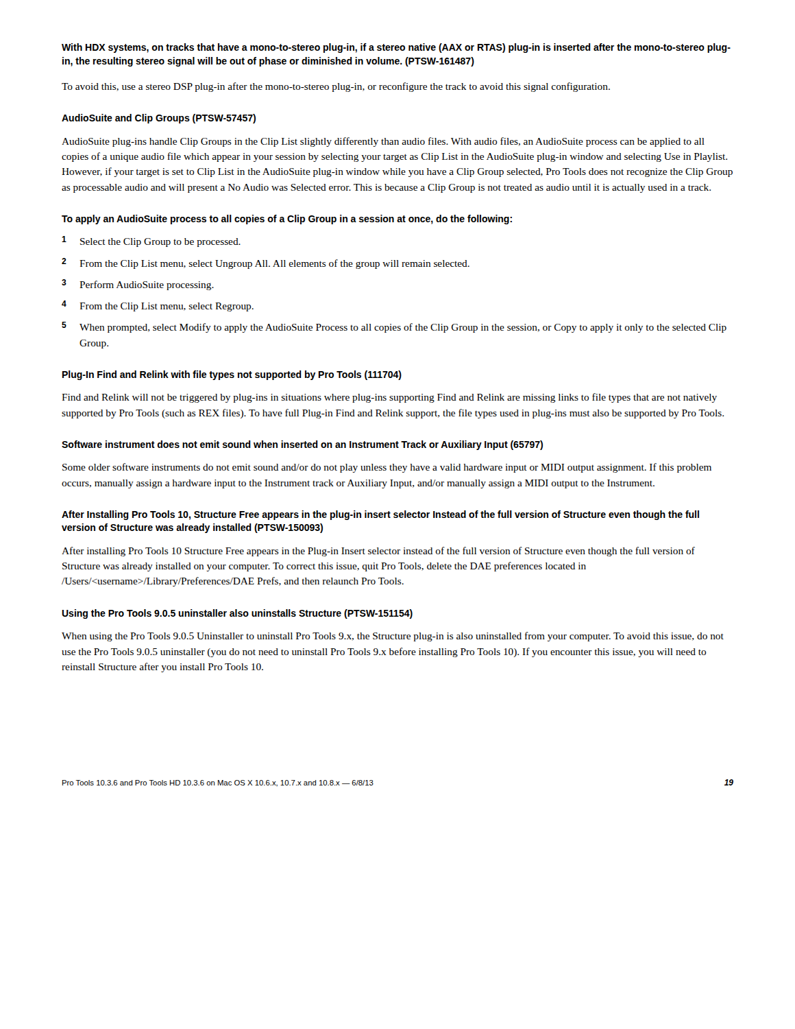With HDX systems, on tracks that have a mono-to-stereo plug-in, if a stereo native (AAX or RTAS) plug-in is inserted after the mono-to-stereo plug-in, the resulting stereo signal will be out of phase or diminished in volume. (PTSW-161487)
To avoid this, use a stereo DSP plug-in after the mono-to-stereo plug-in, or reconfigure the track to avoid this signal configuration.
AudioSuite and Clip Groups (PTSW-57457)
AudioSuite plug-ins handle Clip Groups in the Clip List slightly differently than audio files. With audio files, an AudioSuite process can be applied to all copies of a unique audio file which appear in your session by selecting your target as Clip List in the AudioSuite plug-in window and selecting Use in Playlist. However, if your target is set to Clip List in the AudioSuite plug-in window while you have a Clip Group selected, Pro Tools does not recognize the Clip Group as processable audio and will present a No Audio was Selected error. This is because a Clip Group is not treated as audio until it is actually used in a track.
To apply an AudioSuite process to all copies of a Clip Group in a session at once, do the following:
Select the Clip Group to be processed.
From the Clip List menu, select Ungroup All. All elements of the group will remain selected.
Perform AudioSuite processing.
From the Clip List menu, select Regroup.
When prompted, select Modify to apply the AudioSuite Process to all copies of the Clip Group in the session, or Copy to apply it only to the selected Clip Group.
Plug-In Find and Relink with file types not supported by Pro Tools (111704)
Find and Relink will not be triggered by plug-ins in situations where plug-ins supporting Find and Relink are missing links to file types that are not natively supported by Pro Tools (such as REX files). To have full Plug-in Find and Relink support, the file types used in plug-ins must also be supported by Pro Tools.
Software instrument does not emit sound when inserted on an Instrument Track or Auxiliary Input (65797)
Some older software instruments do not emit sound and/or do not play unless they have a valid hardware input or MIDI output assignment. If this problem occurs, manually assign a hardware input to the Instrument track or Auxiliary Input, and/or manually assign a MIDI output to the Instrument.
After Installing Pro Tools 10, Structure Free appears in the plug-in insert selector Instead of the full version of Structure even though the full version of Structure was already installed (PTSW-150093)
After installing Pro Tools 10 Structure Free appears in the Plug-in Insert selector instead of the full version of Structure even though the full version of Structure was already installed on your computer. To correct this issue, quit Pro Tools, delete the DAE preferences located in /Users/<username>/Library/Preferences/DAE Prefs, and then relaunch Pro Tools.
Using the Pro Tools 9.0.5 uninstaller also uninstalls Structure (PTSW-151154)
When using the Pro Tools 9.0.5 Uninstaller to uninstall Pro Tools 9.x, the Structure plug-in is also uninstalled from your computer. To avoid this issue, do not use the Pro Tools 9.0.5 uninstaller (you do not need to uninstall Pro Tools 9.x before installing Pro Tools 10). If you encounter this issue, you will need to reinstall Structure after you install Pro Tools 10.
Pro Tools 10.3.6 and Pro Tools HD 10.3.6 on Mac OS X 10.6.x, 10.7.x and 10.8.x — 6/8/13 19